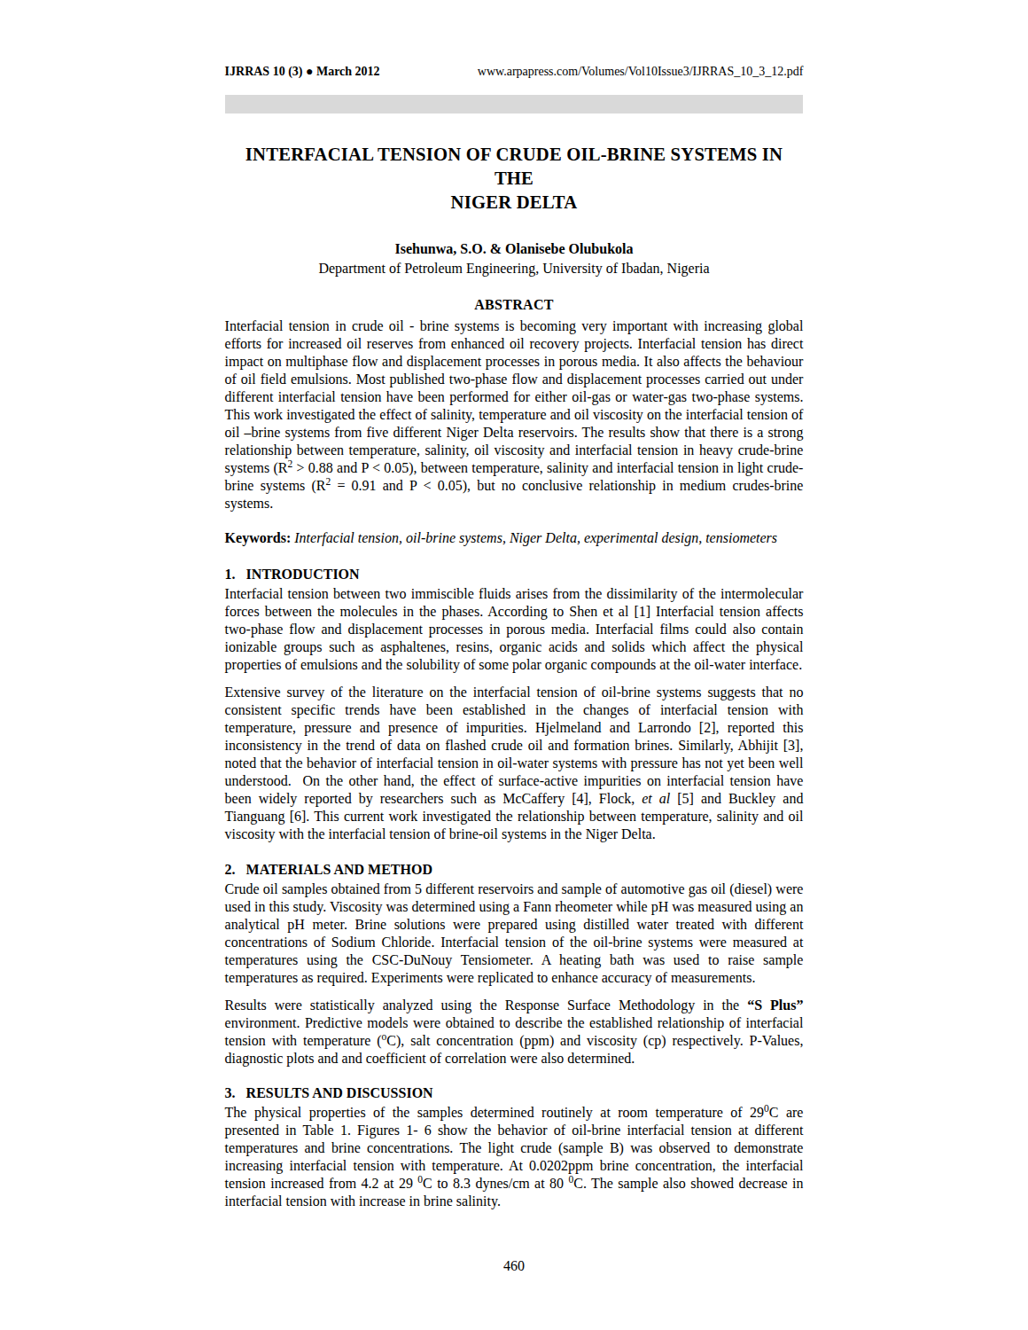IJRRAS 10 (3) ● March 2012 www.arpapress.com/Volumes/Vol10Issue3/IJRRAS_10_3_12.pdf
INTERFACIAL TENSION OF CRUDE OIL-BRINE SYSTEMS IN THE
NIGER DELTA
Isehunwa, S.O. & Olanisebe Olubukola
Department of Petroleum Engineering, University of Ibadan, Nigeria
ABSTRACT
Interfacial tension in crude oil - brine systems is becoming very important with increasing global efforts for increased oil reserves from enhanced oil recovery projects. Interfacial tension has direct impact on multiphase flow and displacement processes in porous media. It also affects the behaviour of oil field emulsions. Most published two-phase flow and displacement processes carried out under different interfacial tension have been performed for either oil-gas or water-gas two-phase systems. This work investigated the effect of salinity, temperature and oil viscosity on the interfacial tension of oil –brine systems from five different Niger Delta reservoirs. The results show that there is a strong relationship between temperature, salinity, oil viscosity and interfacial tension in heavy crude-brine systems (R2 > 0.88 and P < 0.05), between temperature, salinity and interfacial tension in light crude-brine systems (R2 = 0.91 and P < 0.05), but no conclusive relationship in medium crudes-brine systems.
Keywords: Interfacial tension, oil-brine systems, Niger Delta, experimental design, tensiometers
1. INTRODUCTION
Interfacial tension between two immiscible fluids arises from the dissimilarity of the intermolecular forces between the molecules in the phases. According to Shen et al [1] Interfacial tension affects two-phase flow and displacement processes in porous media. Interfacial films could also contain ionizable groups such as asphaltenes, resins, organic acids and solids which affect the physical properties of emulsions and the solubility of some polar organic compounds at the oil-water interface.
Extensive survey of the literature on the interfacial tension of oil-brine systems suggests that no consistent specific trends have been established in the changes of interfacial tension with temperature, pressure and presence of impurities. Hjelmeland and Larrondo [2], reported this inconsistency in the trend of data on flashed crude oil and formation brines. Similarly, Abhijit [3], noted that the behavior of interfacial tension in oil-water systems with pressure has not yet been well understood. On the other hand, the effect of surface-active impurities on interfacial tension have been widely reported by researchers such as McCaffery [4], Flock, et al [5] and Buckley and Tianguang [6]. This current work investigated the relationship between temperature, salinity and oil viscosity with the interfacial tension of brine-oil systems in the Niger Delta.
2. MATERIALS AND METHOD
Crude oil samples obtained from 5 different reservoirs and sample of automotive gas oil (diesel) were used in this study. Viscosity was determined using a Fann rheometer while pH was measured using an analytical pH meter. Brine solutions were prepared using distilled water treated with different concentrations of Sodium Chloride. Interfacial tension of the oil-brine systems were measured at temperatures using the CSC-DuNouy Tensiometer. A heating bath was used to raise sample temperatures as required. Experiments were replicated to enhance accuracy of measurements.
Results were statistically analyzed using the Response Surface Methodology in the “S Plus” environment. Predictive models were obtained to describe the established relationship of interfacial tension with temperature (oC), salt concentration (ppm) and viscosity (cp) respectively. P-Values, diagnostic plots and and coefficient of correlation were also determined.
3. RESULTS AND DISCUSSION
The physical properties of the samples determined routinely at room temperature of 290C are presented in Table 1. Figures 1- 6 show the behavior of oil-brine interfacial tension at different temperatures and brine concentrations. The light crude (sample B) was observed to demonstrate increasing interfacial tension with temperature. At 0.0202ppm brine concentration, the interfacial tension increased from 4.2 at 29 0C to 8.3 dynes/cm at 80 0C. The sample also showed decrease in interfacial tension with increase in brine salinity.
460